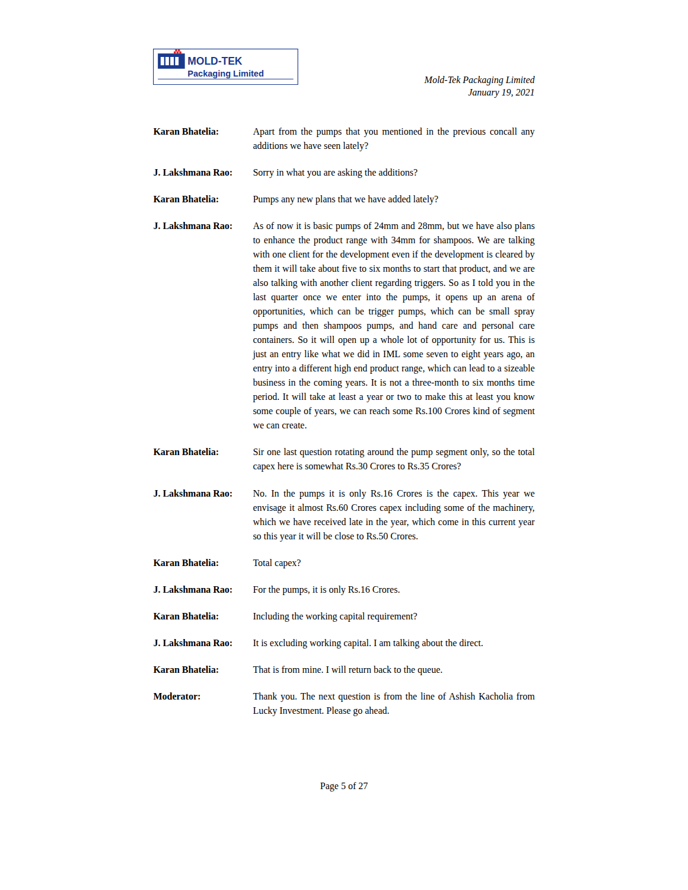MOLD-TEK Packaging Limited
Mold-Tek Packaging Limited
January 19, 2021
| Karan Bhatelia: | Apart from the pumps that you mentioned in the previous concall any additions we have seen lately? |
| J. Lakshmana Rao: | Sorry in what you are asking the additions? |
| Karan Bhatelia: | Pumps any new plans that we have added lately? |
| J. Lakshmana Rao: | As of now it is basic pumps of 24mm and 28mm, but we have also plans to enhance the product range with 34mm for shampoos. We are talking with one client for the development even if the development is cleared by them it will take about five to six months to start that product, and we are also talking with another client regarding triggers. So as I told you in the last quarter once we enter into the pumps, it opens up an arena of opportunities, which can be trigger pumps, which can be small spray pumps and then shampoos pumps, and hand care and personal care containers. So it will open up a whole lot of opportunity for us. This is just an entry like what we did in IML some seven to eight years ago, an entry into a different high end product range, which can lead to a sizeable business in the coming years. It is not a three-month to six months time period. It will take at least a year or two to make this at least you know some couple of years, we can reach some Rs.100 Crores kind of segment we can create. |
| Karan Bhatelia: | Sir one last question rotating around the pump segment only, so the total capex here is somewhat Rs.30 Crores to Rs.35 Crores? |
| J. Lakshmana Rao: | No. In the pumps it is only Rs.16 Crores is the capex. This year we envisage it almost Rs.60 Crores capex including some of the machinery, which we have received late in the year, which come in this current year so this year it will be close to Rs.50 Crores. |
| Karan Bhatelia: | Total capex? |
| J. Lakshmana Rao: | For the pumps, it is only Rs.16 Crores. |
| Karan Bhatelia: | Including the working capital requirement? |
| J. Lakshmana Rao: | It is excluding working capital. I am talking about the direct. |
| Karan Bhatelia: | That is from mine. I will return back to the queue. |
| Moderator: | Thank you. The next question is from the line of Ashish Kacholia from Lucky Investment. Please go ahead. |
Page 5 of 27